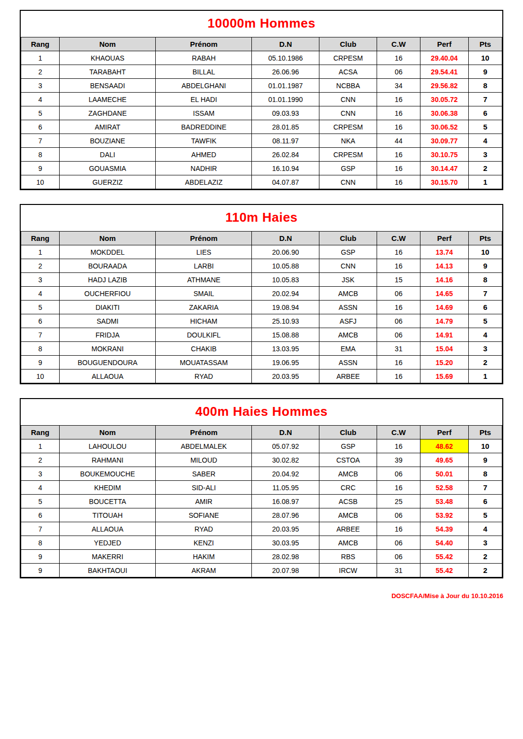10000m Hommes
| Rang | Nom | Prénom | D.N | Club | C.W | Perf | Pts |
| --- | --- | --- | --- | --- | --- | --- | --- |
| 1 | KHAOUAS | RABAH | 05.10.1986 | CRPESM | 16 | 29.40.04 | 10 |
| 2 | TARABAHT | BILLAL | 26.06.96 | ACSA | 06 | 29.54.41 | 9 |
| 3 | BENSAADI | ABDELGHANI | 01.01.1987 | NCBBA | 34 | 29.56.82 | 8 |
| 4 | LAAMECHE | EL HADI | 01.01.1990 | CNN | 16 | 30.05.72 | 7 |
| 5 | ZAGHDANE | ISSAM | 09.03.93 | CNN | 16 | 30.06.38 | 6 |
| 6 | AMIRAT | BADREDDINE | 28.01.85 | CRPESM | 16 | 30.06.52 | 5 |
| 7 | BOUZIANE | TAWFIK | 08.11.97 | NKA | 44 | 30.09.77 | 4 |
| 8 | DALI | AHMED | 26.02.84 | CRPESM | 16 | 30.10.75 | 3 |
| 9 | GOUASMIA | NADHIR | 16.10.94 | GSP | 16 | 30.14.47 | 2 |
| 10 | GUERZIZ | ABDELAZIZ | 04.07.87 | CNN | 16 | 30.15.70 | 1 |
110m Haies
| Rang | Nom | Prénom | D.N | Club | C.W | Perf | Pts |
| --- | --- | --- | --- | --- | --- | --- | --- |
| 1 | MOKDDEL | LIES | 20.06.90 | GSP | 16 | 13.74 | 10 |
| 2 | BOURAADA | LARBI | 10.05.88 | CNN | 16 | 14.13 | 9 |
| 3 | HADJ LAZIB | ATHMANE | 10.05.83 | JSK | 15 | 14.16 | 8 |
| 4 | OUCHERFIOU | SMAIL | 20.02.94 | AMCB | 06 | 14.65 | 7 |
| 5 | DIAKITI | ZAKARIA | 19.08.94 | ASSN | 16 | 14.69 | 6 |
| 6 | SADMI | HICHAM | 25.10.93 | ASFJ | 06 | 14.79 | 5 |
| 7 | FRIDJA | DOULKIFL | 15.08.88 | AMCB | 06 | 14.91 | 4 |
| 8 | MOKRANI | CHAKIB | 13.03.95 | EMA | 31 | 15.04 | 3 |
| 9 | BOUGUENDOURA | MOUATASSAM | 19.06.95 | ASSN | 16 | 15.20 | 2 |
| 10 | ALLAOUA | RYAD | 20.03.95 | ARBEE | 16 | 15.69 | 1 |
400m Haies Hommes
| Rang | Nom | Prénom | D.N | Club | C.W | Perf | Pts |
| --- | --- | --- | --- | --- | --- | --- | --- |
| 1 | LAHOULOU | ABDELMALEK | 05.07.92 | GSP | 16 | 48.62 | 10 |
| 2 | RAHMANI | MILOUD | 30.02.82 | CSTOA | 39 | 49.65 | 9 |
| 3 | BOUKEMOUCHE | SABER | 20.04.92 | AMCB | 06 | 50.01 | 8 |
| 4 | KHEDIM | SID-ALI | 11.05.95 | CRC | 16 | 52.58 | 7 |
| 5 | BOUCETTA | AMIR | 16.08.97 | ACSB | 25 | 53.48 | 6 |
| 6 | TITOUAH | SOFIANE | 28.07.96 | AMCB | 06 | 53.92 | 5 |
| 7 | ALLAOUA | RYAD | 20.03.95 | ARBEE | 16 | 54.39 | 4 |
| 8 | YEDJED | KENZI | 30.03.95 | AMCB | 06 | 54.40 | 3 |
| 9 | MAKERRI | HAKIM | 28.02.98 | RBS | 06 | 55.42 | 2 |
| 9 | BAKHTAOUI | AKRAM | 20.07.98 | IRCW | 31 | 55.42 | 2 |
DOSCFAA/Mise à Jour du 10.10.2016